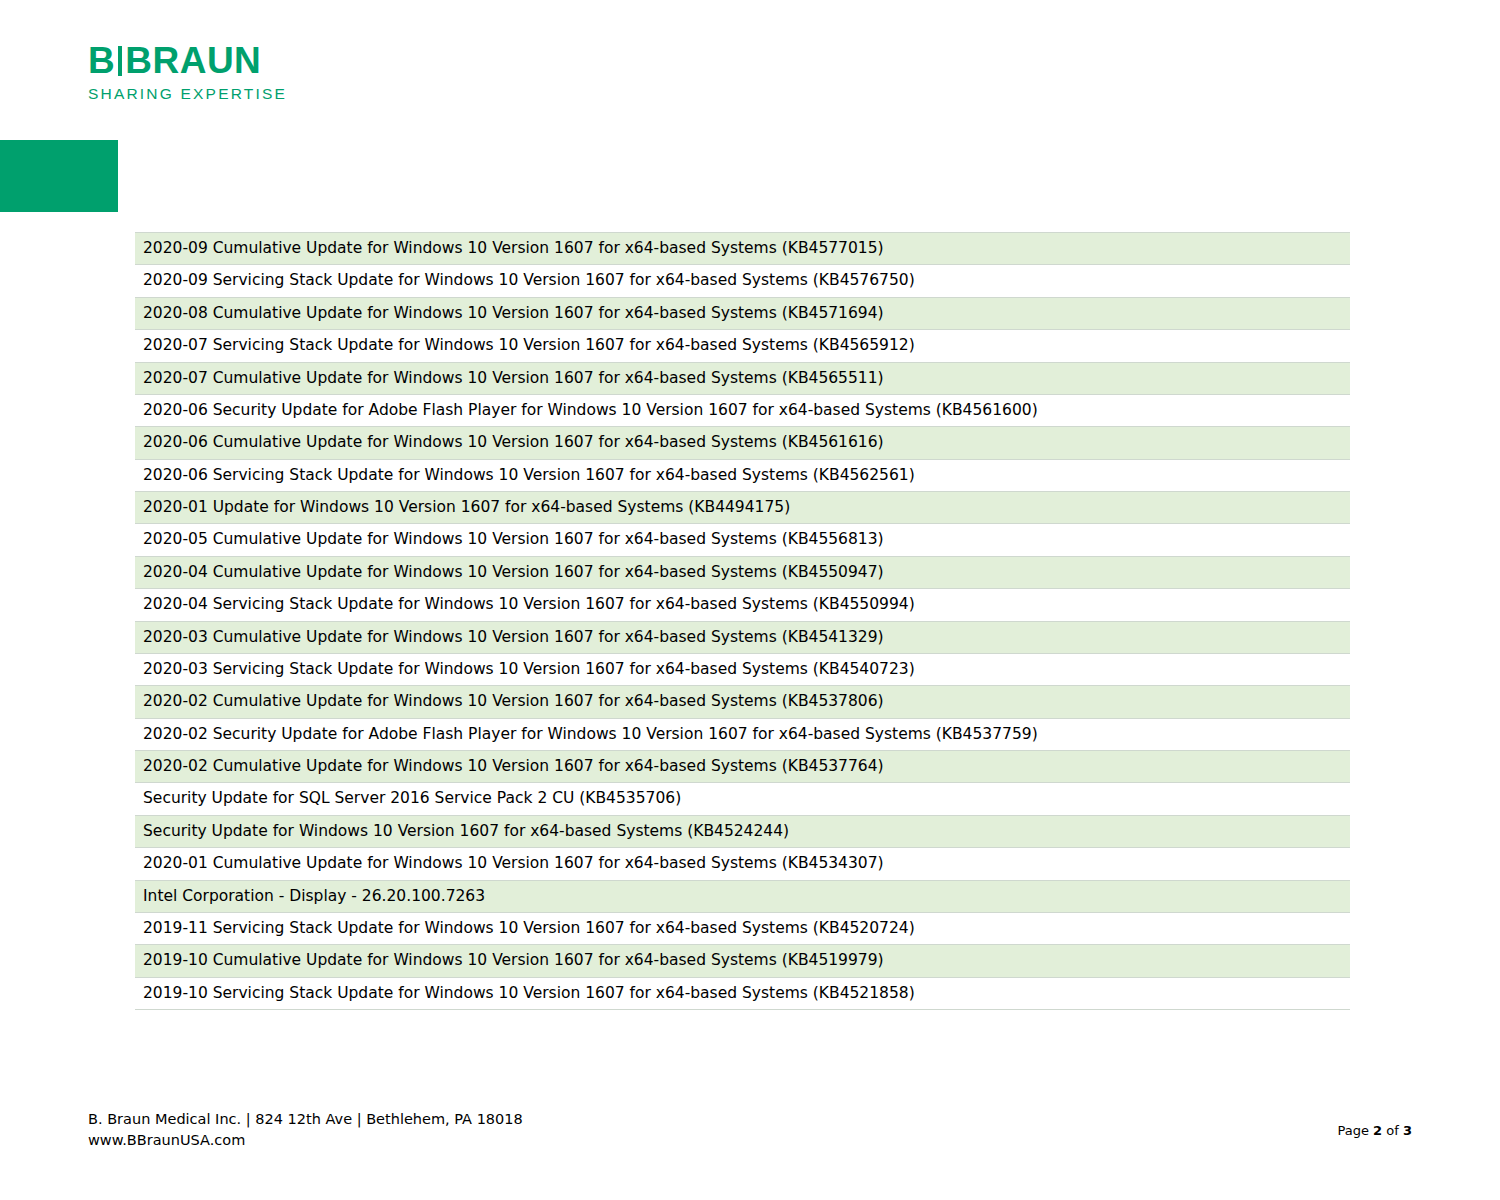B BRAUN
SHARING EXPERTISE
| 2020-09 Cumulative Update for Windows 10 Version 1607 for x64-based Systems (KB4577015) |
| 2020-09 Servicing Stack Update for Windows 10 Version 1607 for x64-based Systems (KB4576750) |
| 2020-08 Cumulative Update for Windows 10 Version 1607 for x64-based Systems (KB4571694) |
| 2020-07 Servicing Stack Update for Windows 10 Version 1607 for x64-based Systems (KB4565912) |
| 2020-07 Cumulative Update for Windows 10 Version 1607 for x64-based Systems (KB4565511) |
| 2020-06 Security Update for Adobe Flash Player for Windows 10 Version 1607 for x64-based Systems (KB4561600) |
| 2020-06 Cumulative Update for Windows 10 Version 1607 for x64-based Systems (KB4561616) |
| 2020-06 Servicing Stack Update for Windows 10 Version 1607 for x64-based Systems (KB4562561) |
| 2020-01 Update for Windows 10 Version 1607 for x64-based Systems (KB4494175) |
| 2020-05 Cumulative Update for Windows 10 Version 1607 for x64-based Systems (KB4556813) |
| 2020-04 Cumulative Update for Windows 10 Version 1607 for x64-based Systems (KB4550947) |
| 2020-04 Servicing Stack Update for Windows 10 Version 1607 for x64-based Systems (KB4550994) |
| 2020-03 Cumulative Update for Windows 10 Version 1607 for x64-based Systems (KB4541329) |
| 2020-03 Servicing Stack Update for Windows 10 Version 1607 for x64-based Systems (KB4540723) |
| 2020-02 Cumulative Update for Windows 10 Version 1607 for x64-based Systems (KB4537806) |
| 2020-02 Security Update for Adobe Flash Player for Windows 10 Version 1607 for x64-based Systems (KB4537759) |
| 2020-02 Cumulative Update for Windows 10 Version 1607 for x64-based Systems (KB4537764) |
| Security Update for SQL Server 2016 Service Pack 2 CU (KB4535706) |
| Security Update for Windows 10 Version 1607 for x64-based Systems (KB4524244) |
| 2020-01 Cumulative Update for Windows 10 Version 1607 for x64-based Systems (KB4534307) |
| Intel Corporation - Display - 26.20.100.7263 |
| 2019-11 Servicing Stack Update for Windows 10 Version 1607 for x64-based Systems (KB4520724) |
| 2019-10 Cumulative Update for Windows 10 Version 1607 for x64-based Systems (KB4519979) |
| 2019-10 Servicing Stack Update for Windows 10 Version 1607 for x64-based Systems (KB4521858) |
B. Braun Medical Inc. | 824 12th Ave | Bethlehem, PA 18018
www.BBraunUSA.com
Page 2 of 3